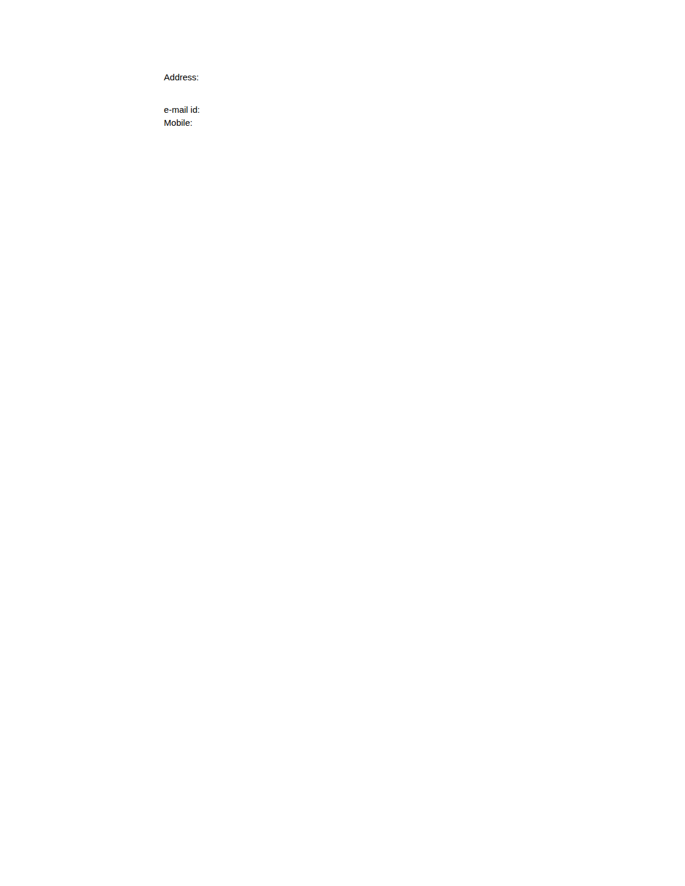Address:
e-mail id:
Mobile: